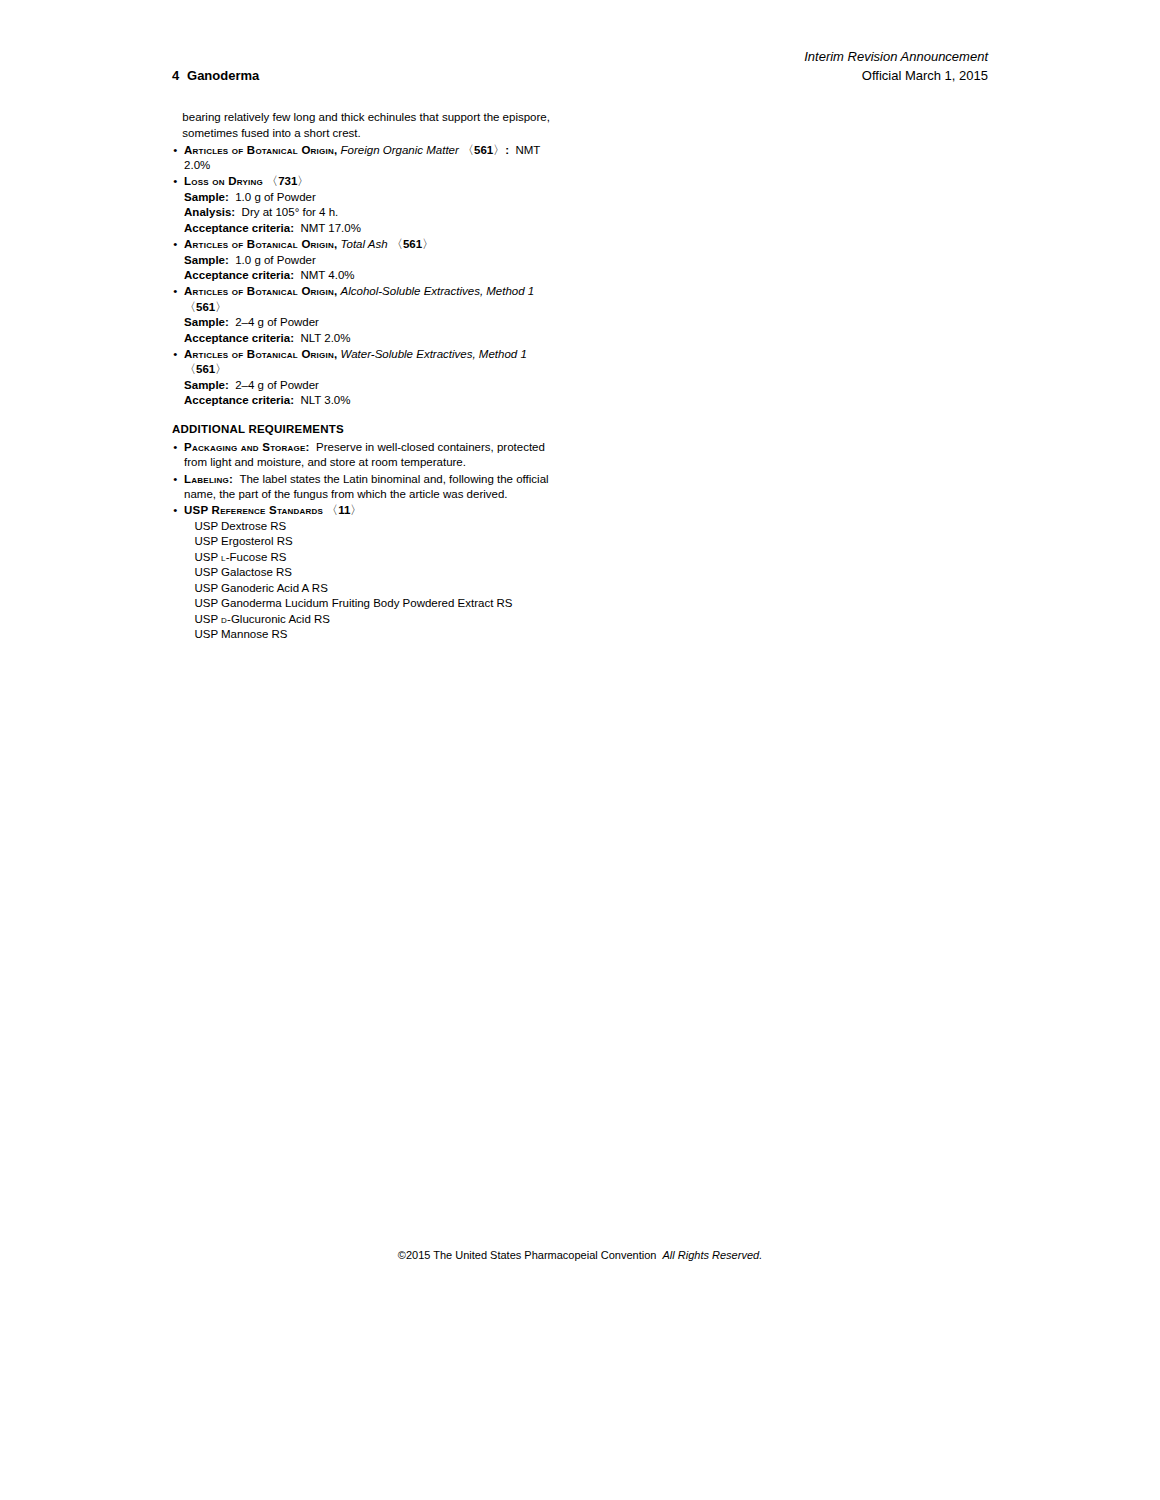Interim Revision Announcement
4 Ganoderma
Official March 1, 2015
bearing relatively few long and thick echinules that support the epispore, sometimes fused into a short crest.
Articles of Botanical Origin, Foreign Organic Matter 〈561〉: NMT 2.0%
Loss on Drying 〈731〉 Sample: 1.0 g of Powder Analysis: Dry at 105° for 4 h. Acceptance criteria: NMT 17.0%
Articles of Botanical Origin, Total Ash 〈561〉 Sample: 1.0 g of Powder Acceptance criteria: NMT 4.0%
Articles of Botanical Origin, Alcohol-Soluble Extractives, Method 1 〈561〉 Sample: 2–4 g of Powder Acceptance criteria: NLT 2.0%
Articles of Botanical Origin, Water-Soluble Extractives, Method 1 〈561〉 Sample: 2–4 g of Powder Acceptance criteria: NLT 3.0%
Additional Requirements
Packaging and Storage: Preserve in well-closed containers, protected from light and moisture, and store at room temperature.
Labeling: The label states the Latin binominal and, following the official name, the part of the fungus from which the article was derived.
USP Reference Standards 〈11〉 USP Dextrose RS USP Ergosterol RS USP l-Fucose RS USP Galactose RS USP Ganoderic Acid A RS USP Ganoderma Lucidum Fruiting Body Powdered Extract RS USP d-Glucuronic Acid RS USP Mannose RS
©2015 The United States Pharmacopeial Convention All Rights Reserved.